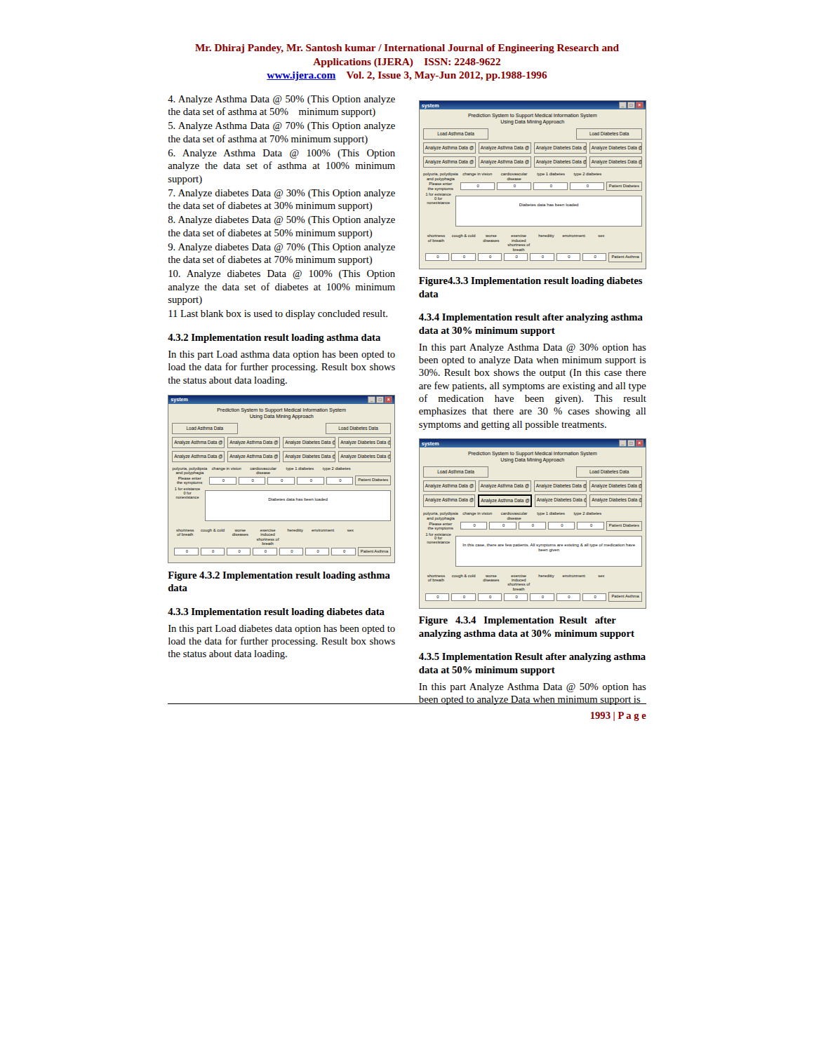Mr. Dhiraj Pandey, Mr. Santosh kumar / International Journal of Engineering Research and Applications (IJERA) ISSN: 2248-9622
www.ijera.com Vol. 2, Issue 3, May-Jun 2012, pp.1988-1996
4. Analyze Asthma Data @ 50% (This Option analyze the data set of asthma at 50% minimum support)
5. Analyze Asthma Data @ 70% (This Option analyze the data set of asthma at 70% minimum support)
6. Analyze Asthma Data @ 100% (This Option analyze the data set of asthma at 100% minimum support)
7. Analyze diabetes Data @ 30% (This Option analyze the data set of diabetes at 30% minimum support)
8. Analyze diabetes Data @ 50% (This Option analyze the data set of diabetes at 50% minimum support)
9. Analyze diabetes Data @ 70% (This Option analyze the data set of diabetes at 70% minimum support)
10. Analyze diabetes Data @ 100% (This Option analyze the data set of diabetes at 100% minimum support)
11 Last blank box is used to display concluded result.
4.3.2 Implementation result loading asthma data
In this part Load asthma data option has been opted to load the data for further processing. Result box shows the status about data loading.
system _□×
Prediction System to Support Medical Information System
Using Data Mining Approach
Load Asthma Data
Load Diabetes Data
Analyze Asthma Data @ 100%
Analyze Asthma Data @ 70%
Analyze Diabetes Data @ 100%
Analyze Diabetes Data @ 70%
Analyze Asthma Data @ 50%
Analyze Asthma Data @ 30%
Analyze Diabetes Data @ 50%
Analyze Diabetes Data @ 30%
polyuria, polydipsia
and polyphagia
change in vision
cardiovascular disease
type 1 diabetes
type 2 diabetes
Please enter
the symptoms
0
0
0
0
0
Patient Diabetes
1 for existance
0 for
nonexistance
Diabetes data has been loaded
shortness
of breath
cough & cold
worse diseases
exercise induced
shortness of breath
hereditty
environment
sex
0
0
0
0
0
0
0
Patient Asthma
Figure 4.3.2 Implementation result loading asthma data
4.3.3 Implementation result loading diabetes data
In this part Load diabetes data option has been opted to load the data for further processing. Result box shows the status about data loading.
system _□×
Prediction System to Support Medical Information System
Using Data Mining Approach
Load Asthma Data
Load Diabetes Data
Analyze Asthma Data @ 100%
Analyze Asthma Data @ 70%
Analyze Diabetes Data @ 100%
Analyze Diabetes Data @ 70%
Analyze Asthma Data @ 50%
Analyze Asthma Data @ 30%
Analyze Diabetes Data @ 50%
Analyze Diabetes Data @ 30%
polyuria, polydipsia
and polyphagia
change in vision
cardiovascular disease
type 1 diabetes
type 2 diabetes
Please enter
the symptoms
0
0
0
0
Patient Diabetes
1 for existance
0 for
nonexistance
Diabetes data has been loaded
shortness
of breath
cough & cold
worse diseases
exercise induced
shortness of breath
hereditty
environment
sex
0
0
0
0
0
0
0
Patient Asthma
Figure4.3.3 Implementation result loading diabetes data
4.3.4 Implementation result after analyzing asthma data at 30% minimum support
In this part Analyze Asthma Data @ 30% option has been opted to analyze Data when minimum support is 30%. Result box shows the output (In this case there are few patients, all symptoms are existing and all type of medication have been given). This result emphasizes that there are 30 % cases showing all symptoms and getting all possible treatments.
system _□×
Prediction System to Support Medical Information System
Using Data Mining Approach
Load Asthma Data
Load Diabetes Data
Analyze Asthma Data @ 100%
Analyze Asthma Data @ 70%
Analyze Diabetes Data @ 100%
Analyze Diabetes Data @ 70%
Analyze Asthma Data @ 50%
Analyze Asthma Data @ 30%
Analyze Diabetes Data @ 50%
Analyze Diabetes Data @ 30%
polyuria, polydipsia
and polyphagia
change in vision
cardiovascular disease
type 1 diabetes
type 2 diabetes
Please enter
the symptoms
0
0
0
0
0
Patient Diabetes
1 for existance
0 for
nonexistance
In this case, there are few patients. All symptoms are existing & all type of medication have been given
shortness
of breath
cough & cold
worse diseases
exercise induced
shortness of breath
hereditty
environment
sex
0
0
0
0
0
0
0
Patient Asthma
Figure 4.3.4 Implementation Result after analyzing asthma data at 30% minimum support
4.3.5 Implementation Result after analyzing asthma data at 50% minimum support
In this part Analyze Asthma Data @ 50% option has been opted to analyze Data when minimum support is
1993 | P a g e